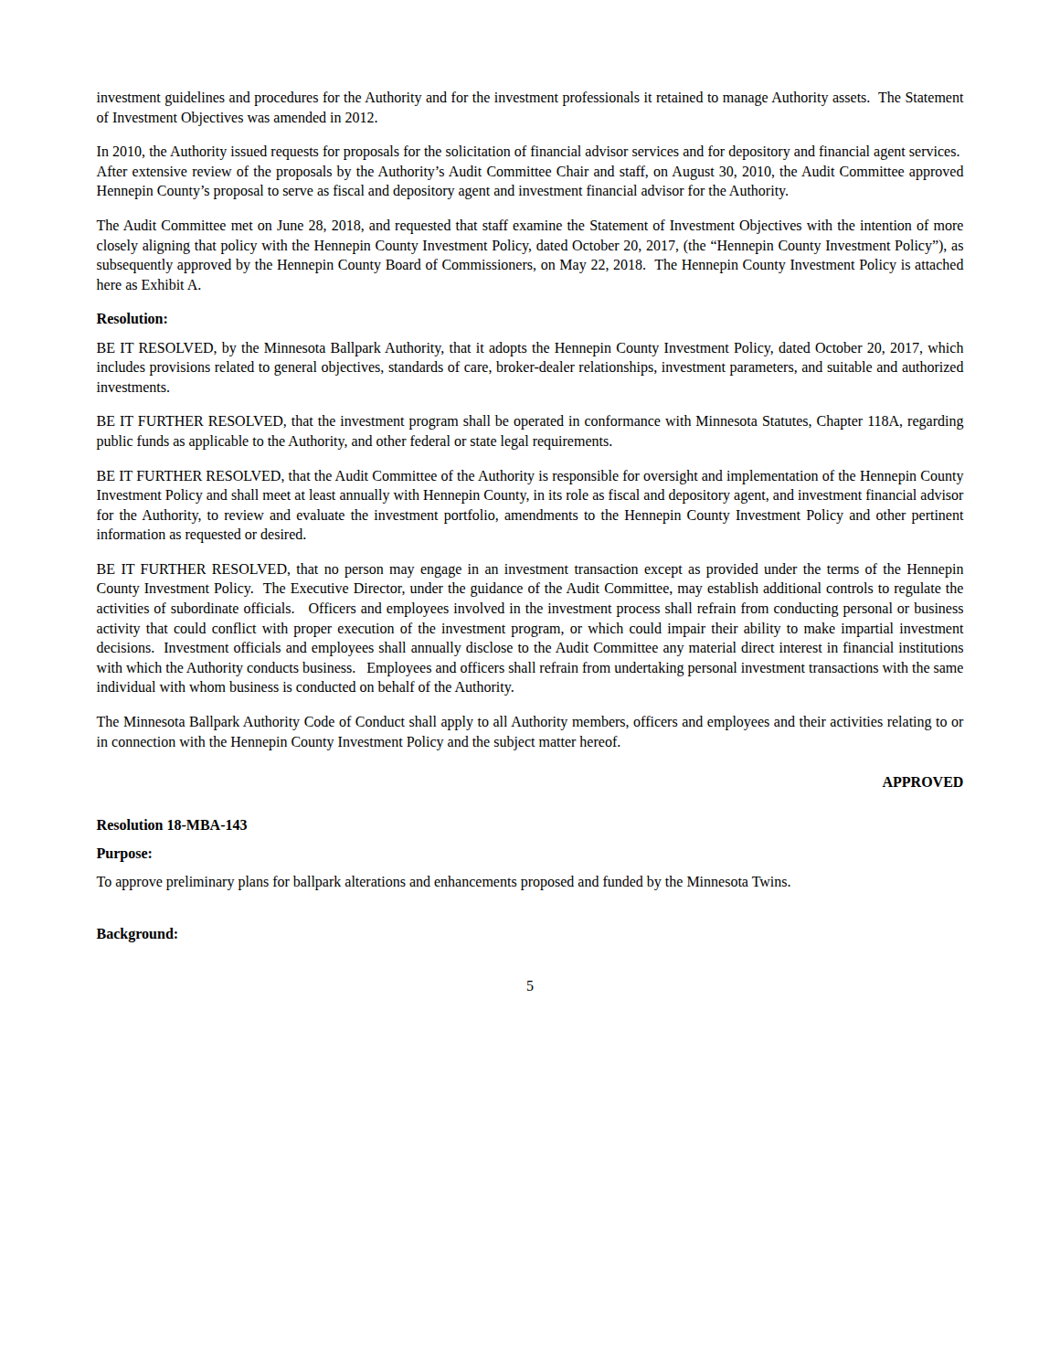investment guidelines and procedures for the Authority and for the investment professionals it retained to manage Authority assets. The Statement of Investment Objectives was amended in 2012.
In 2010, the Authority issued requests for proposals for the solicitation of financial advisor services and for depository and financial agent services. After extensive review of the proposals by the Authority’s Audit Committee Chair and staff, on August 30, 2010, the Audit Committee approved Hennepin County’s proposal to serve as fiscal and depository agent and investment financial advisor for the Authority.
The Audit Committee met on June 28, 2018, and requested that staff examine the Statement of Investment Objectives with the intention of more closely aligning that policy with the Hennepin County Investment Policy, dated October 20, 2017, (the “Hennepin County Investment Policy”), as subsequently approved by the Hennepin County Board of Commissioners, on May 22, 2018. The Hennepin County Investment Policy is attached here as Exhibit A.
Resolution:
BE IT RESOLVED, by the Minnesota Ballpark Authority, that it adopts the Hennepin County Investment Policy, dated October 20, 2017, which includes provisions related to general objectives, standards of care, broker-dealer relationships, investment parameters, and suitable and authorized investments.
BE IT FURTHER RESOLVED, that the investment program shall be operated in conformance with Minnesota Statutes, Chapter 118A, regarding public funds as applicable to the Authority, and other federal or state legal requirements.
BE IT FURTHER RESOLVED, that the Audit Committee of the Authority is responsible for oversight and implementation of the Hennepin County Investment Policy and shall meet at least annually with Hennepin County, in its role as fiscal and depository agent, and investment financial advisor for the Authority, to review and evaluate the investment portfolio, amendments to the Hennepin County Investment Policy and other pertinent information as requested or desired.
BE IT FURTHER RESOLVED, that no person may engage in an investment transaction except as provided under the terms of the Hennepin County Investment Policy. The Executive Director, under the guidance of the Audit Committee, may establish additional controls to regulate the activities of subordinate officials. Officers and employees involved in the investment process shall refrain from conducting personal or business activity that could conflict with proper execution of the investment program, or which could impair their ability to make impartial investment decisions. Investment officials and employees shall annually disclose to the Audit Committee any material direct interest in financial institutions with which the Authority conducts business. Employees and officers shall refrain from undertaking personal investment transactions with the same individual with whom business is conducted on behalf of the Authority.
The Minnesota Ballpark Authority Code of Conduct shall apply to all Authority members, officers and employees and their activities relating to or in connection with the Hennepin County Investment Policy and the subject matter hereof.
APPROVED
Resolution 18-MBA-143
Purpose:
To approve preliminary plans for ballpark alterations and enhancements proposed and funded by the Minnesota Twins.
Background:
5